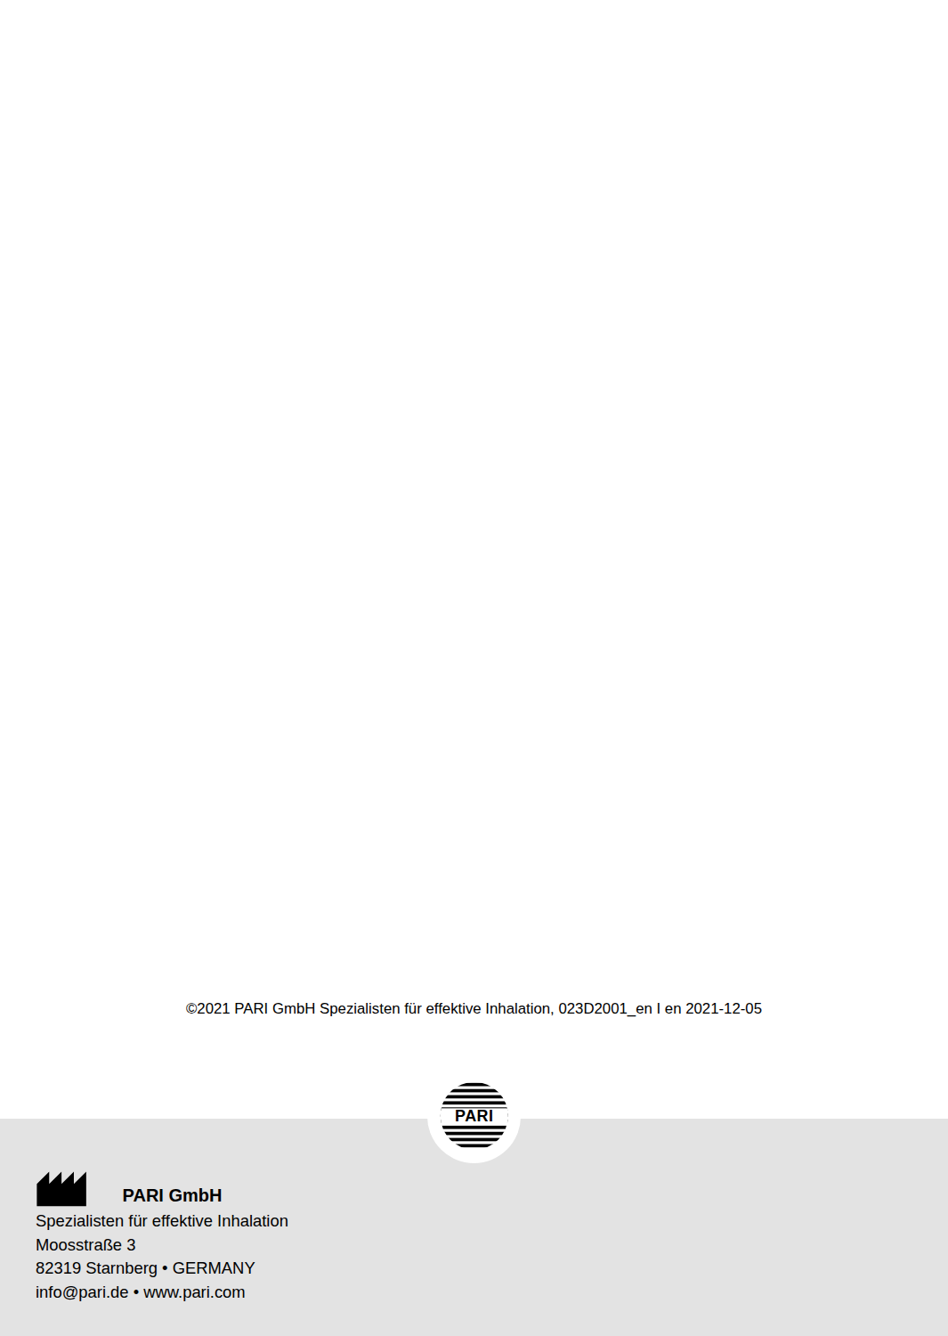©2021 PARI GmbH Spezialisten für effektive Inhalation, 023D2001_en I en 2021-12-05
PARI
PARI GmbH
Spezialisten für effektive Inhalation
Moosstraße 3
82319 Starnberg • GERMANY
info@pari.de • www.pari.com